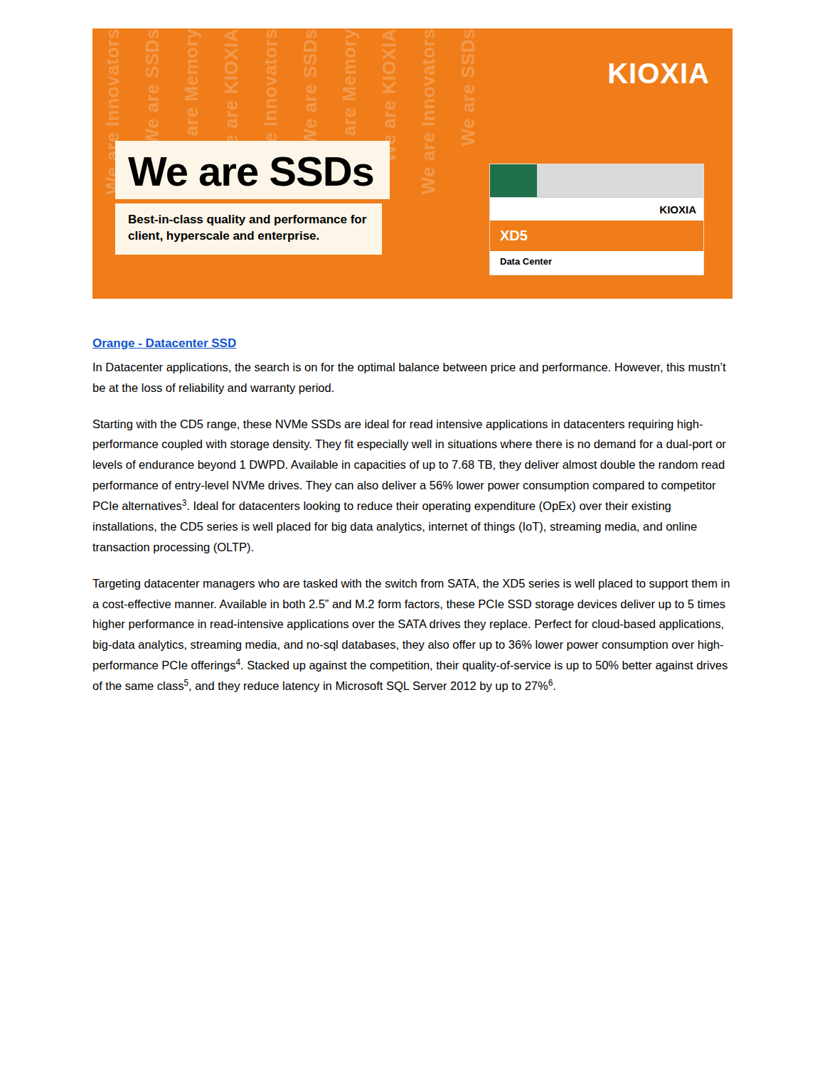We are Innovators
We are SSDs
We are Memory
We are KIOXIA
We are Innovators
We are SSDs
We are Memory
We are KIOXIA
We are Innovators
We are SSDs
We are Memory
KIOXIA
We are SSDs
Best-in-class quality and performance for
client, hyperscale and enterprise.
KIOXIA
XD5
Data Center
Orange - Datacenter SSD
In Datacenter applications, the search is on for the optimal balance between price and performance. However, this mustn’t be at the loss of reliability and warranty period.
Starting with the CD5 range, these NVMe SSDs are ideal for read intensive applications in datacenters requiring high-performance coupled with storage density. They fit especially well in situations where there is no demand for a dual-port or levels of endurance beyond 1 DWPD. Available in capacities of up to 7.68 TB, they deliver almost double the random read performance of entry-level NVMe drives. They can also deliver a 56% lower power consumption compared to competitor PCIe alternatives3. Ideal for datacenters looking to reduce their operating expenditure (OpEx) over their existing installations, the CD5 series is well placed for big data analytics, internet of things (IoT), streaming media, and online transaction processing (OLTP).
Targeting datacenter managers who are tasked with the switch from SATA, the XD5 series is well placed to support them in a cost-effective manner. Available in both 2.5” and M.2 form factors, these PCIe SSD storage devices deliver up to 5 times higher performance in read-intensive applications over the SATA drives they replace. Perfect for cloud-based applications, big-data analytics, streaming media, and no-sql databases, they also offer up to 36% lower power consumption over high-performance PCIe offerings4. Stacked up against the competition, their quality-of-service is up to 50% better against drives of the same class5, and they reduce latency in Microsoft SQL Server 2012 by up to 27%6.